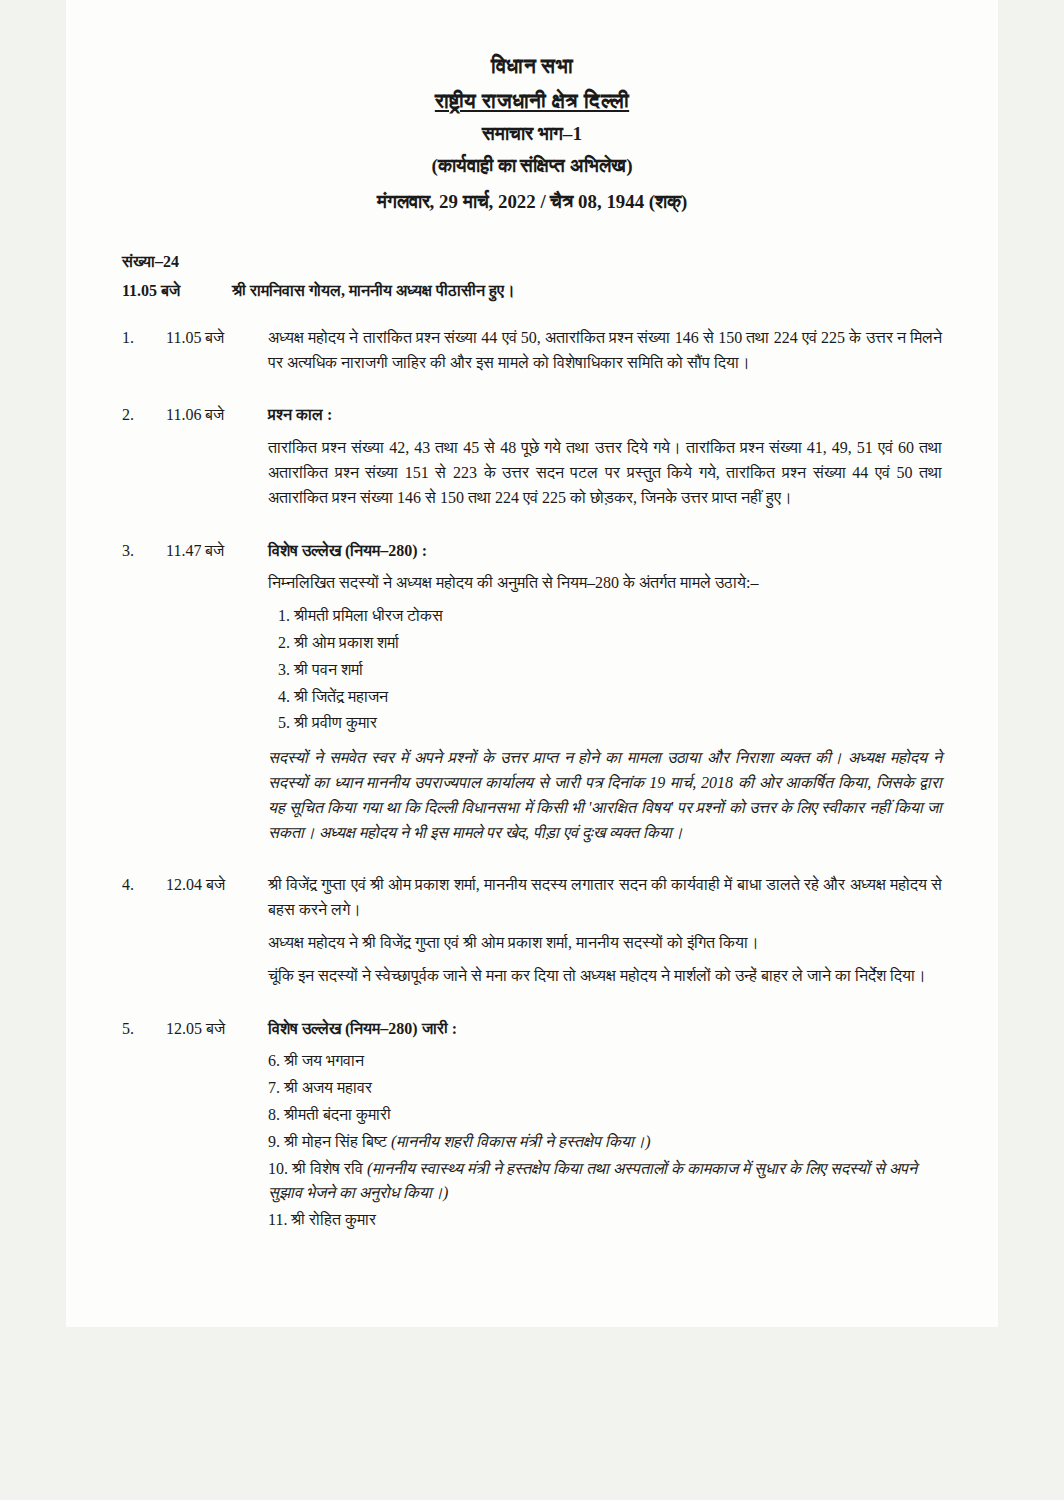विधान सभा
राष्ट्रीय राजधानी क्षेत्र दिल्ली
समाचार भाग–1
(कार्यवाही का संक्षिप्त अभिलेख)
मंगलवार, 29 मार्च, 2022 / चैत्र 08, 1944 (शक्)
संख्या–24
11.05 बजे श्री रामनिवास गोयल, माननीय अध्यक्ष पीठासीन हुए।
1. 11.05 बजे
अध्यक्ष महोदय ने तारांकित प्रश्न संख्या 44 एवं 50, अतारांकित प्रश्न संख्या 146 से 150 तथा 224 एवं 225 के उत्तर न मिलने पर अत्यधिक नाराजगी जाहिर की और इस मामले को विशेषाधिकार समिति को सौंप दिया।
2. 11.06 बजे
प्रश्न काल :
तारांकित प्रश्न संख्या 42, 43 तथा 45 से 48 पूछे गये तथा उत्तर दिये गये। तारांकित प्रश्न संख्या 41, 49, 51 एवं 60 तथा अतारांकित प्रश्न संख्या 151 से 223 के उत्तर सदन पटल पर प्रस्तुत किये गये, तारांकित प्रश्न संख्या 44 एवं 50 तथा अतारांकित प्रश्न संख्या 146 से 150 तथा 224 एवं 225 को छोड़कर, जिनके उत्तर प्राप्त नहीं हुए।
3. 11.47 बजे
विशेष उल्लेख (नियम–280) :
निम्नलिखित सदस्यों ने अध्यक्ष महोदय की अनुमति से नियम–280 के अंतर्गत मामले उठाये:–
श्रीमती प्रमिला धीरज टोकस
श्री ओम प्रकाश शर्मा
श्री पवन शर्मा
श्री जितेंद्र महाजन
श्री प्रवीण कुमार
सदस्यों ने समवेत स्वर में अपने प्रश्नों के उत्तर प्राप्त न होने का मामला उठाया और निराशा व्यक्त की। अध्यक्ष महोदय ने सदस्यों का ध्यान माननीय उपराज्यपाल कार्यालय से जारी पत्र दिनांक 19 मार्च, 2018 की ओर आकर्षित किया, जिसके द्वारा यह सूचित किया गया था कि दिल्ली विधानसभा में किसी भी 'आरक्षित विषय' पर प्रश्नों को उत्तर के लिए स्वीकार नहीं किया जा सकता। अध्यक्ष महोदय ने भी इस मामले पर खेद, पीड़ा एवं दुःख व्यक्त किया।
4. 12.04 बजे
श्री विजेंद्र गुप्ता एवं श्री ओम प्रकाश शर्मा, माननीय सदस्य लगातार सदन की कार्यवाही में बाधा डालते रहे और अध्यक्ष महोदय से बहस करने लगे।
अध्यक्ष महोदय ने श्री विजेंद्र गुप्ता एवं श्री ओम प्रकाश शर्मा, माननीय सदस्यों को इंगित किया।
चूंकि इन सदस्यों ने स्वेच्छापूर्वक जाने से मना कर दिया तो अध्यक्ष महोदय ने मार्शलों को उन्हें बाहर ले जाने का निर्देश दिया।
5. 12.05 बजे
विशेष उल्लेख (नियम–280) जारी :
6. श्री जय भगवान
7. श्री अजय महावर
8. श्रीमती बंदना कुमारी
9. श्री मोहन सिंह बिष्ट (माननीय शहरी विकास मंत्री ने हस्तक्षेप किया।)
10. श्री विशेष रवि (माननीय स्वास्थ्य मंत्री ने हस्तक्षेप किया तथा अस्पतालों के कामकाज में सुधार के लिए सदस्यों से अपने सुझाव भेजने का अनुरोध किया।)
11. श्री रोहित कुमार